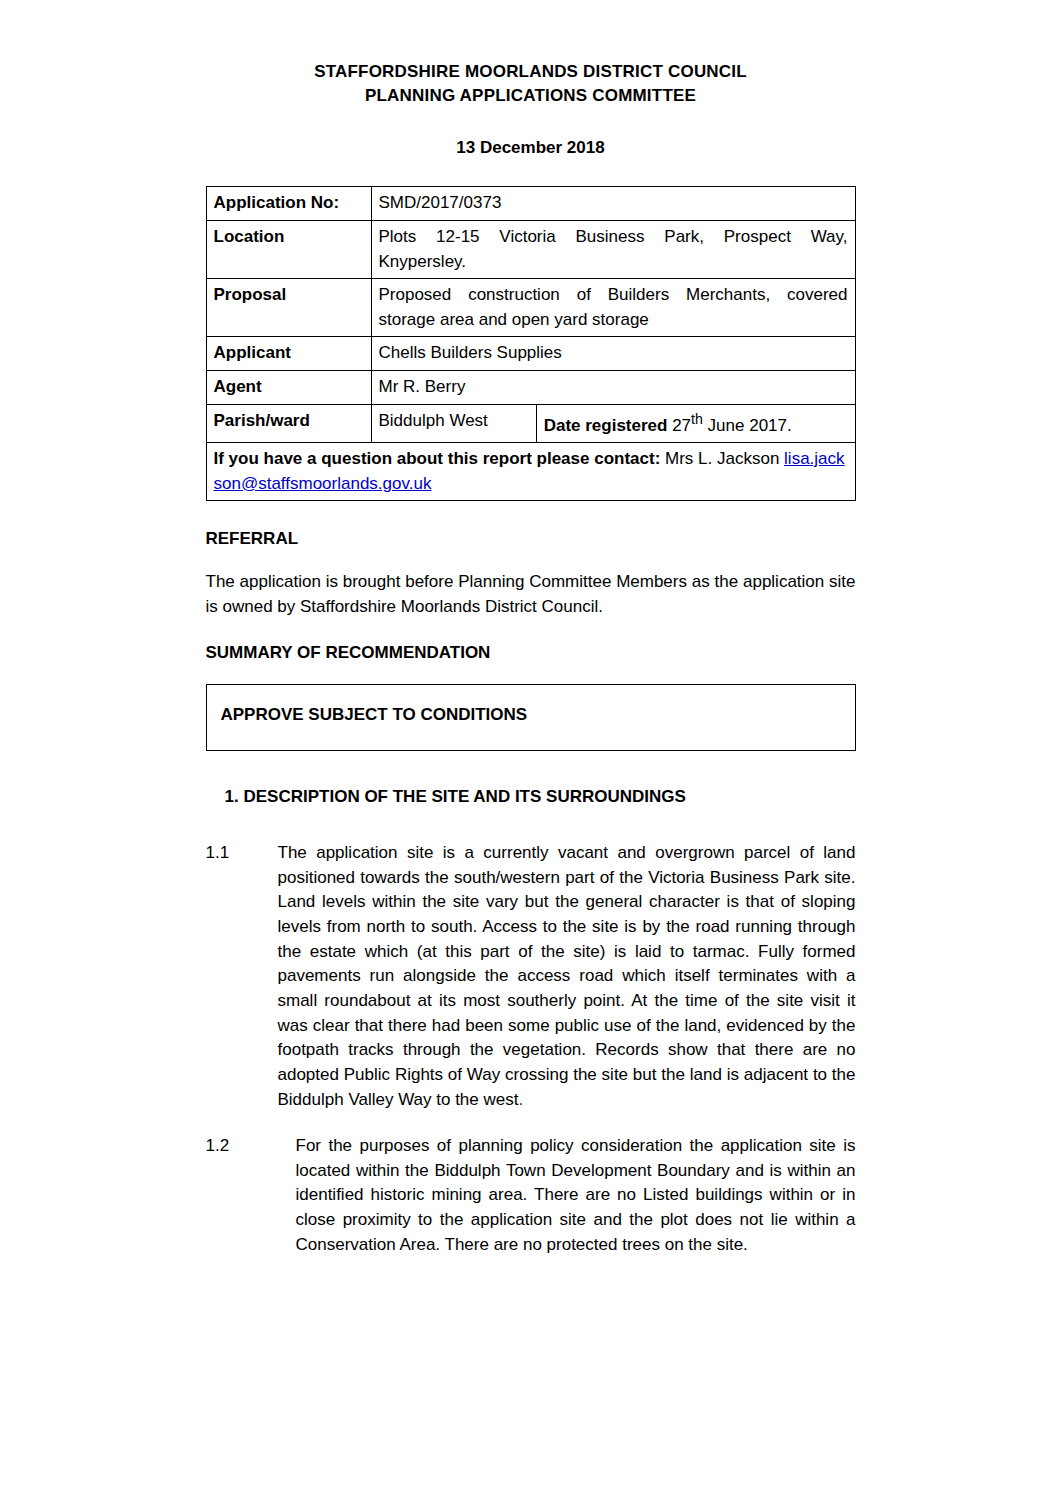STAFFORDSHIRE MOORLANDS DISTRICT COUNCIL
PLANNING APPLICATIONS COMMITTEE
13 December 2018
| Application No: | SMD/2017/0373 |
| Location | Plots 12-15 Victoria Business Park, Prospect Way, Knypersley. |
| Proposal | Proposed construction of Builders Merchants, covered storage area and open yard storage |
| Applicant | Chells Builders Supplies |
| Agent | Mr R. Berry |
| Parish/ward | Biddulph West | Date registered 27 th June 2017. |
| If you have a question about this report please contact: Mrs L. Jackson lisa.jackson@staffsmoorlands.gov.uk |
REFERRAL
The application is brought before Planning Committee Members as the application site is owned by Staffordshire Moorlands District Council.
SUMMARY OF RECOMMENDATION
APPROVE SUBJECT TO CONDITIONS
DESCRIPTION OF THE SITE AND ITS SURROUNDINGS
1.1
The application site is a currently vacant and overgrown parcel of land positioned towards the south/western part of the Victoria Business Park site. Land levels within the site vary but the general character is that of sloping levels from north to south. Access to the site is by the road running through the estate which (at this part of the site) is laid to tarmac. Fully formed pavements run alongside the access road which itself terminates with a small roundabout at its most southerly point. At the time of the site visit it was clear that there had been some public use of the land, evidenced by the footpath tracks through the vegetation. Records show that there are no adopted Public Rights of Way crossing the site but the land is adjacent to the Biddulph Valley Way to the west.
1.2
For the purposes of planning policy consideration the application site is located within the Biddulph Town Development Boundary and is within an identified historic mining area. There are no Listed buildings within or in close proximity to the application site and the plot does not lie within a Conservation Area. There are no protected trees on the site.